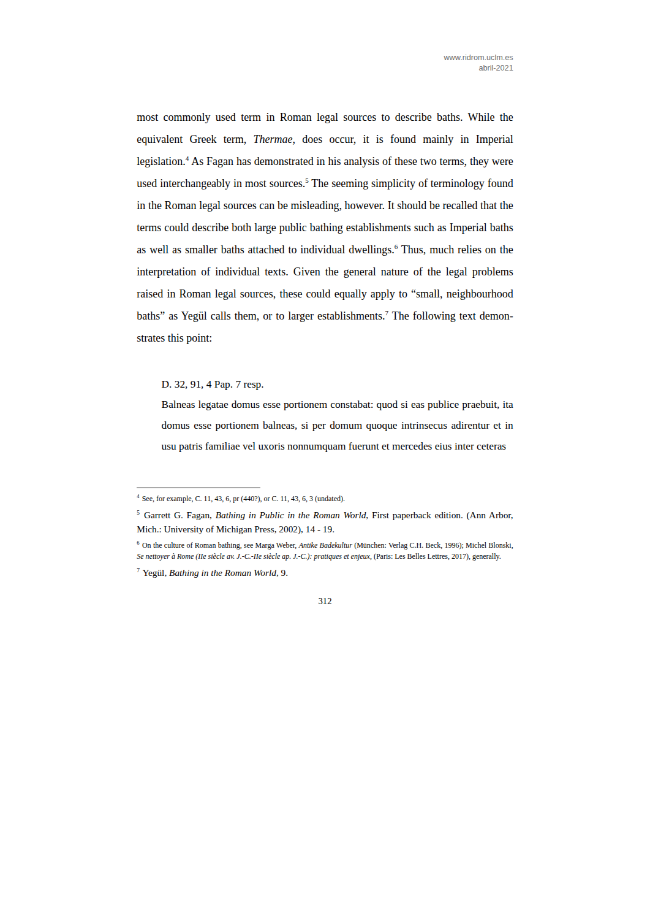www.ridrom.uclm.es
abril-2021
most commonly used term in Roman legal sources to describe baths. While the equivalent Greek term, Thermae, does occur, it is found mainly in Imperial legislation.4 As Fagan has demonstrated in his analysis of these two terms, they were used interchangeably in most sources.5 The seeming simplicity of terminology found in the Roman legal sources can be misleading, however. It should be recalled that the terms could describe both large public bathing establishments such as Imperial baths as well as smaller baths attached to individual dwellings.6 Thus, much relies on the interpretation of individual texts. Given the general nature of the legal problems raised in Roman legal sources, these could equally apply to “small, neighbourhood baths” as Yegül calls them, or to larger establishments.7 The following text demonstrates this point:
D. 32, 91, 4 Pap. 7 resp.
Balneas legatae domus esse portionem constabat: quod si eas publice praebuit, ita domus esse portionem balneas, si per domum quoque intrinsecus adirentur et in usu patris familiae vel uxoris nonnumquam fuerunt et mercedes eius inter ceteras
4 See, for example, C. 11, 43, 6, pr (440?), or C. 11, 43, 6, 3 (undated).
5 Garrett G. Fagan, Bathing in Public in the Roman World, First paperback edition. (Ann Arbor, Mich.: University of Michigan Press, 2002), 14 - 19.
6 On the culture of Roman bathing, see Marga Weber, Antike Badekultur (München: Verlag C.H. Beck, 1996); Michel Blonski, Se nettoyer à Rome (IIe siècle av. J.-C.-IIe siècle ap. J.-C.): pratiques et enjeux, (Paris: Les Belles Lettres, 2017), generally.
7 Yegül, Bathing in the Roman World, 9.
312